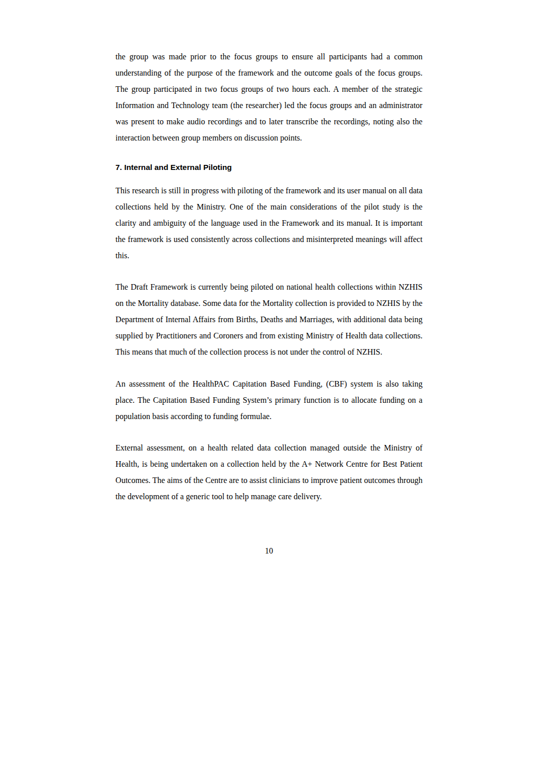the group was made prior to the focus groups to ensure all participants had a common understanding of the purpose of the framework and the outcome goals of the focus groups. The group participated in two focus groups of two hours each. A member of the strategic Information and Technology team (the researcher) led the focus groups and an administrator was present to make audio recordings and to later transcribe the recordings, noting also the interaction between group members on discussion points.
7. Internal and External Piloting
This research is still in progress with piloting of the framework and its user manual on all data collections held by the Ministry. One of the main considerations of the pilot study is the clarity and ambiguity of the language used in the Framework and its manual. It is important the framework is used consistently across collections and misinterpreted meanings will affect this.
The Draft Framework is currently being piloted on national health collections within NZHIS on the Mortality database. Some data for the Mortality collection is provided to NZHIS by the Department of Internal Affairs from Births, Deaths and Marriages, with additional data being supplied by Practitioners and Coroners and from existing Ministry of Health data collections. This means that much of the collection process is not under the control of NZHIS.
An assessment of the HealthPAC Capitation Based Funding, (CBF) system is also taking place. The Capitation Based Funding System’s primary function is to allocate funding on a population basis according to funding formulae.
External assessment, on a health related data collection managed outside the Ministry of Health, is being undertaken on a collection held by the A+ Network Centre for Best Patient Outcomes. The aims of the Centre are to assist clinicians to improve patient outcomes through the development of a generic tool to help manage care delivery.
10